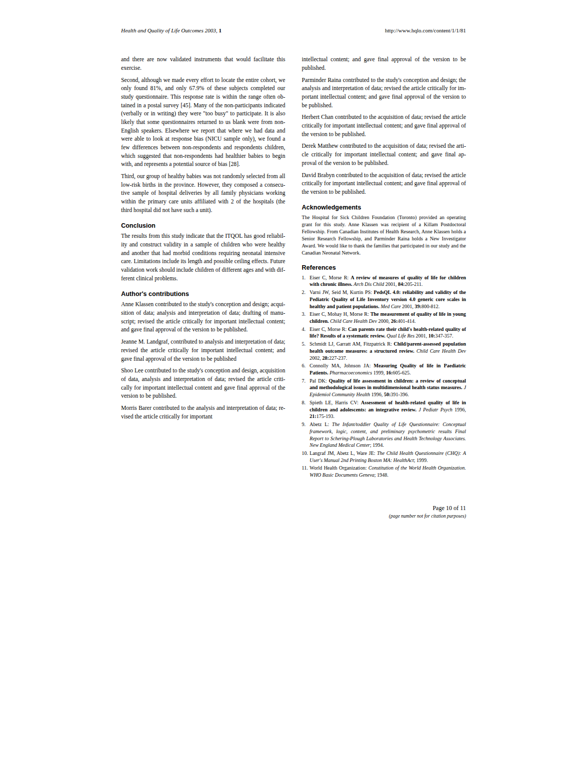Health and Quality of Life Outcomes 2003, 1
http://www.hqlo.com/content/1/1/81
and there are now validated instruments that would facilitate this exercise.
Second, although we made every effort to locate the entire cohort, we only found 81%, and only 67.9% of these subjects completed our study questionnaire. This response rate is within the range often obtained in a postal survey [45]. Many of the non-participants indicated (verbally or in writing) they were "too busy" to participate. It is also likely that some questionnaires returned to us blank were from non-English speakers. Elsewhere we report that where we had data and were able to look at response bias (NICU sample only), we found a few differences between non-respondents and respondents children, which suggested that non-respondents had healthier babies to begin with, and represents a potential source of bias [28].
Third, our group of healthy babies was not randomly selected from all low-risk births in the province. However, they composed a consecutive sample of hospital deliveries by all family physicians working within the primary care units affiliated with 2 of the hospitals (the third hospital did not have such a unit).
Conclusion
The results from this study indicate that the ITQOL has good reliability and construct validity in a sample of children who were healthy and another that had morbid conditions requiring neonatal intensive care. Limitations include its length and possible ceiling effects. Future validation work should include children of different ages and with different clinical problems.
Author's contributions
Anne Klassen contributed to the study's conception and design; acquisition of data; analysis and interpretation of data; drafting of manuscript; revised the article critically for important intellectual content; and gave final approval of the version to be published.
Jeanne M. Landgraf, contributed to analysis and interpretation of data; revised the article critically for important intellectual content; and gave final approval of the version to be published
Shoo Lee contributed to the study's conception and design, acquisition of data, analysis and interpretation of data; revised the article critically for important intellectual content and gave final approval of the version to be published.
Morris Barer contributed to the analysis and interpretation of data; revised the article critically for important
intellectual content; and gave final approval of the version to be published.
Parminder Raina contributed to the study's conception and design; the analysis and interpretation of data; revised the article critically for important intellectual content; and gave final approval of the version to be published.
Herbert Chan contributed to the acquisition of data; revised the article critically for important intellectual content; and gave final approval of the version to be published.
Derek Matthew contributed to the acquisition of data; revised the article critically for important intellectual content; and gave final approval of the version to be published.
David Brabyn contributed to the acquisition of data; revised the article critically for important intellectual content; and gave final approval of the version to be published.
Acknowledgements
The Hospital for Sick Children Foundation (Toronto) provided an operating grant for this study. Anne Klassen was recipient of a Killam Postdoctoral Fellowship. From Canadian Institutes of Health Research, Anne Klassen holds a Senior Research Fellowship, and Parminder Raina holds a New Investigator Award. We would like to thank the families that participated in our study and the Canadian Neonatal Network.
References
Eiser C, Morse R: A review of measures of quality of life for children with chronic illness. Arch Dis Child 2001, 84: 205-211.
Varni JW, Seid M, Kurtin PS: PedsQL 4.0: reliability and validity of the Pediatric Quality of Life Inventory version 4.0 generic core scales in healthy and patient populations. Med Care 2001, 39: 800-812.
Eiser C, Mohay H, Morse R: The measurement of quality of life in young children. Child Care Health Dev 2000, 26: 401-414.
Eiser C, Morse R: Can parents rate their child's health-related quality of life? Results of a systematic review. Qual Life Res 2001, 10: 347-357.
Schmidt LJ, Garratt AM, Fitzpatrick R: Child/parent-assessed population health outcome measures: a structured review. Child Care Health Dev 2002, 28: 227-237.
Connolly MA, Johnson JA: Measuring Quality of life in Paediatric Patients. Pharmacoeconomics 1999, 16: 605-625.
Pal DK: Quality of life assessment in children: a review of conceptual and methodological issues in multidimensional health status measures. J Epidemiol Community Health 1996, 50: 391-396.
Spieth LE, Harris CV: Assessment of health-related quality of life in children and adolescents: an integrative review. J Pediatr Psych 1996, 21: 175-193.
Abetz L: The Infant/toddler Quality of Life Questionnaire: Conceptual framework, logic, content, and preliminary psychometric results Final Report to Schering-Plough Laboratories and Health Technology Associates. New England Medical Center; 1994.
Langraf JM, Abetz L, Ware JE: The Child Health Questionnaire (CHQ): A User's Manual 2nd Printing Boston MA: HealthAct; 1999.
World Health Organization: Constitution of the World Health Organization. WHO Basic Documents Geneva; 1948.
Page 10 of 11
(page number not for citation purposes)